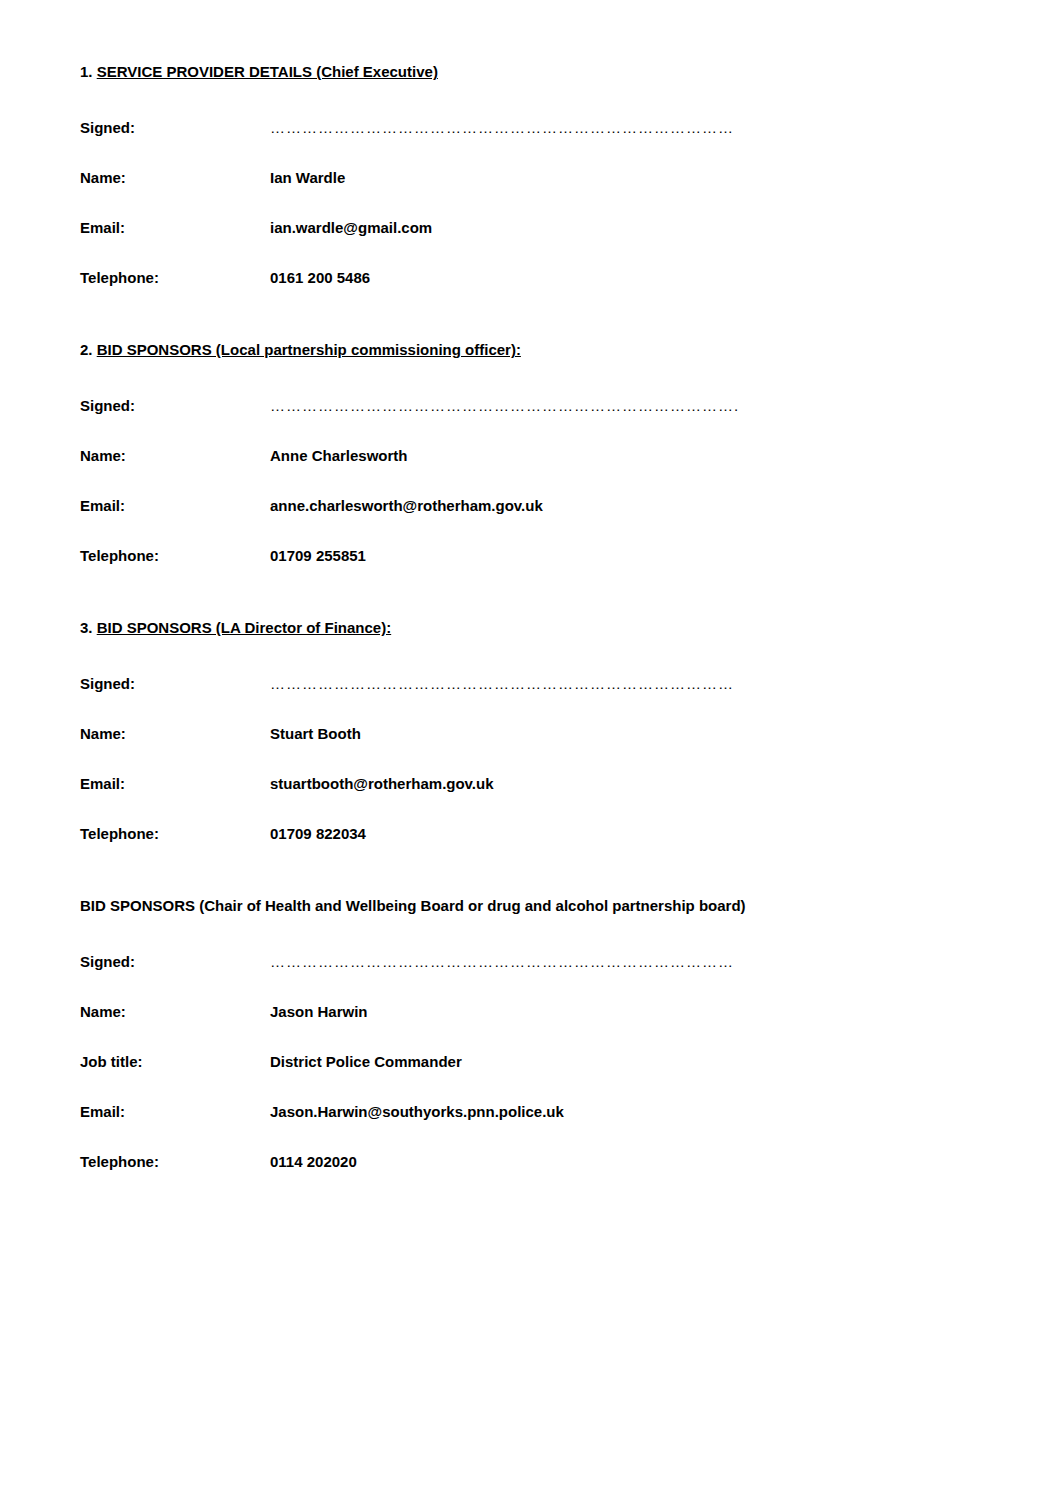SERVICE PROVIDER DETAILS (Chief Executive)
Signed:
……………………………………………………………………………
Name:
Ian Wardle
Email:
ian.wardle@gmail.com
Telephone:
0161 200 5486
BID SPONSORS (Local partnership commissioning officer):
Signed:
…………………………………………………………………………….
Name:
Anne Charlesworth
Email:
anne.charlesworth@rotherham.gov.uk
Telephone:
01709 255851
BID SPONSORS (LA Director of Finance):
Signed:
……………………………………………………………………………
Name:
Stuart Booth
Email:
stuartbooth@rotherham.gov.uk
Telephone:
01709 822034
BID SPONSORS (Chair of Health and Wellbeing Board or drug and alcohol partnership board)
Signed:
……………………………………………………………………………
Name:
Jason Harwin
Job title:
District Police Commander
Email:
Jason.Harwin@southyorks.pnn.police.uk
Telephone:
0114 202020